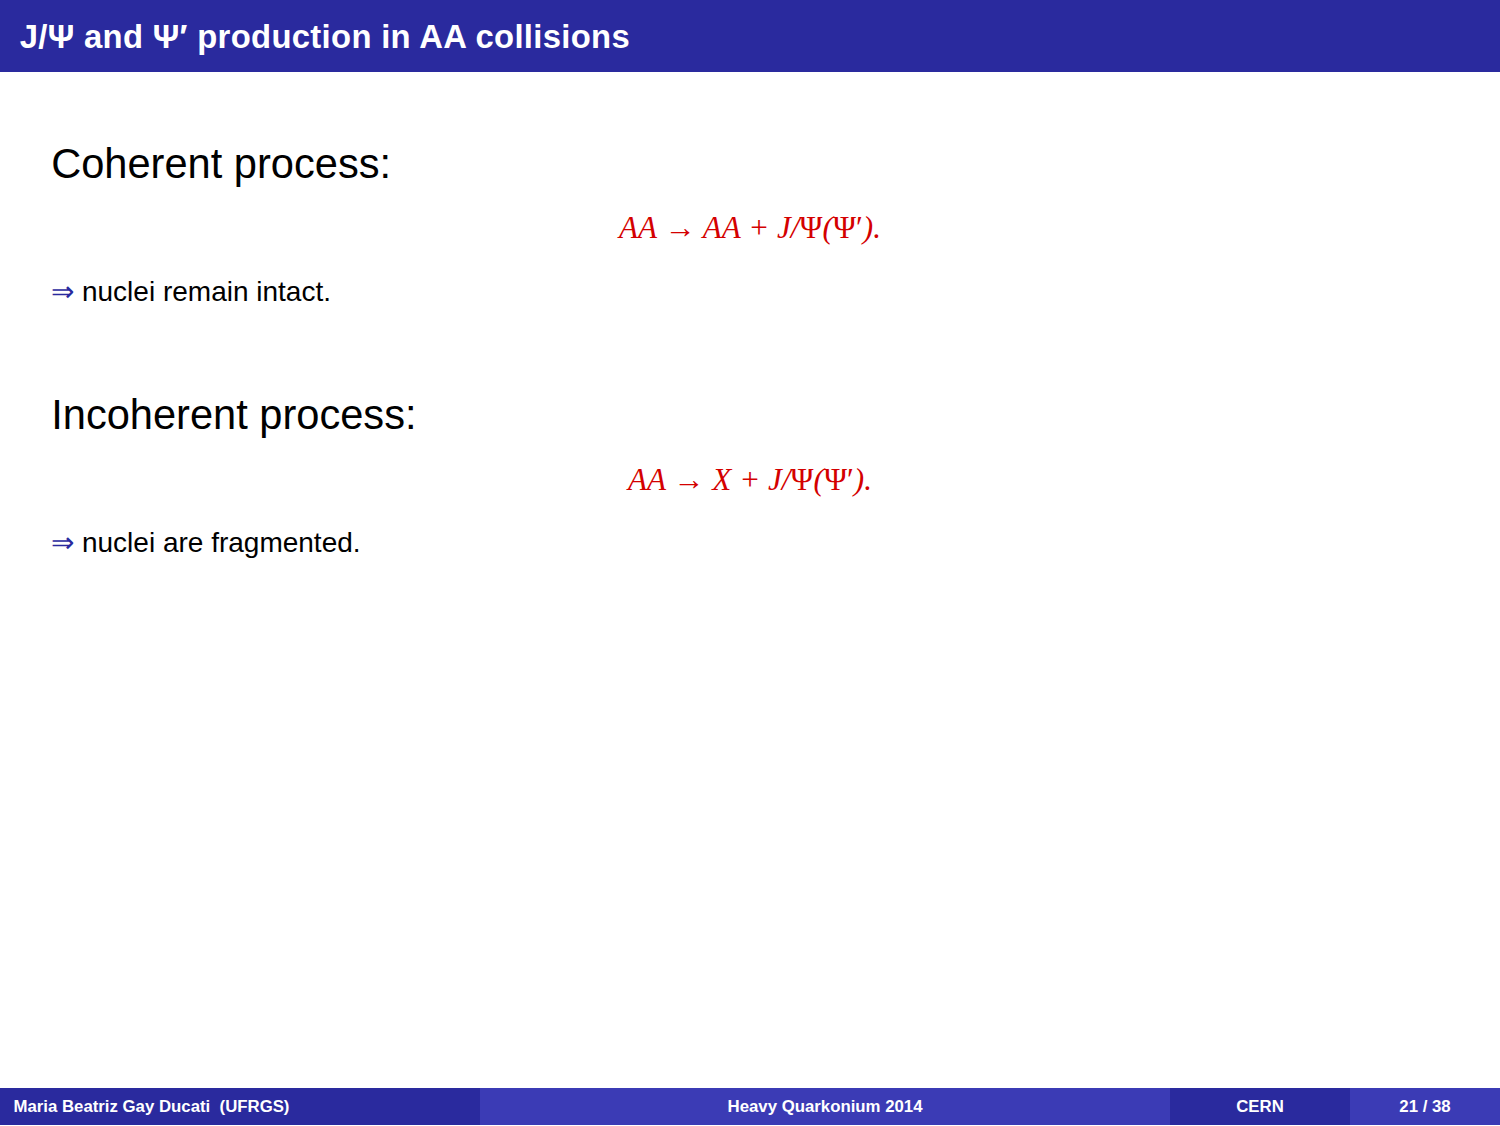J/Ψ and Ψ′ production in AA collisions
Coherent process:
AA → AA + J/Ψ(Ψ′).
⇒ nuclei remain intact.
Incoherent process:
AA → X + J/Ψ(Ψ′).
⇒ nuclei are fragmented.
Maria Beatriz Gay Ducati (UFRGS)
Heavy Quarkonium 2014
CERN
21 / 38